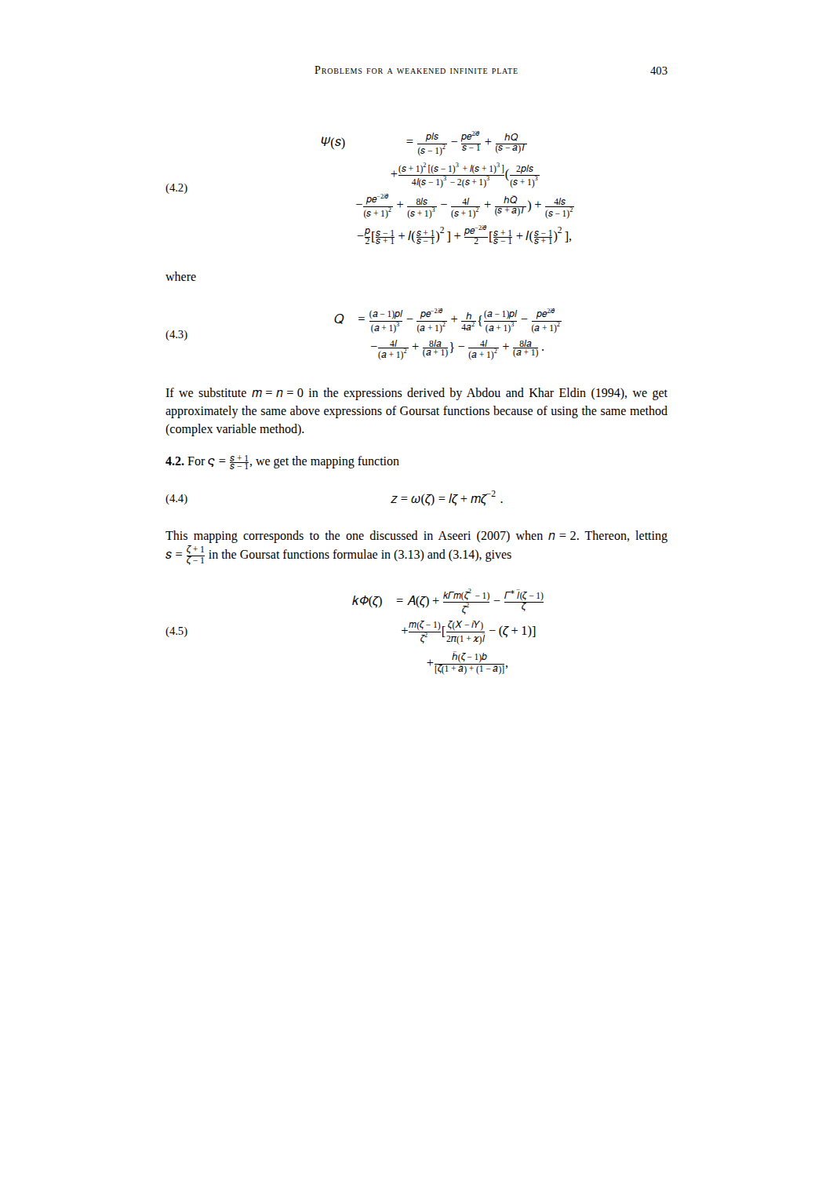Problems for a weakened infinite plate 403
(4.2)
Ψ(s) = pls (s−1)2 − pe2iθ s−1 + hQ (s−a)T + (s+1)2 [ (s−1)3 + l (s+1)3 ] 4l (s−1)3 − 2 (s+1)3 ( 2pls (s+1)3 − pe−2iθ (s+1)2 + 8ls (s+1)3 − 4l (s+1)2 + hQ¯ (s+a)T ) + 4ls (s−1)2 − p2 [ s−1s+1 + l (s+1s−1) 2 ] + pe−2iθ 2 [ s+1s−1 + l (s−1s+1) 2 ] ,
where
(4.3)
Q = (a−1)pl (a+1)3 − pe−2iθ (a+1)2 + h4a2 { (a−1)pl (a+1)3 − pe2iθ (a+1)2 − 4l (a+1)2 + 8la (a+1) } − 4l (a+1)2 + 8la (a+1) .
If we substitute m=n=0 in the expressions derived by Abdou and Khar Eldin (1994), we get approximately the same above expressions of Goursat functions because of using the same method (complex variable method).
4.2. For ς=s+1s−1, we get the mapping function
(4.4)
z=ω(ζ)= lζ+mζ−2.
This mapping corresponds to the one discussed in Aseeri (2007) when n=2. Thereon, letting s=ζ+1ζ−1 in the Goursat functions formulae in (3.13) and (3.14), gives
(4.5)
kΦ(ζ) = A(ζ) + kΓm(ζ2−1) ζ2 − Γ∗l¯(ζ−1) ζ + m(ζ−1) ζ2 [ ζ(X−iY) 2π(1+ϰ)l¯ − (ζ+1) ] + h¯(ζ−1)b [ζ(1+a¯)+(1−a¯)] ,